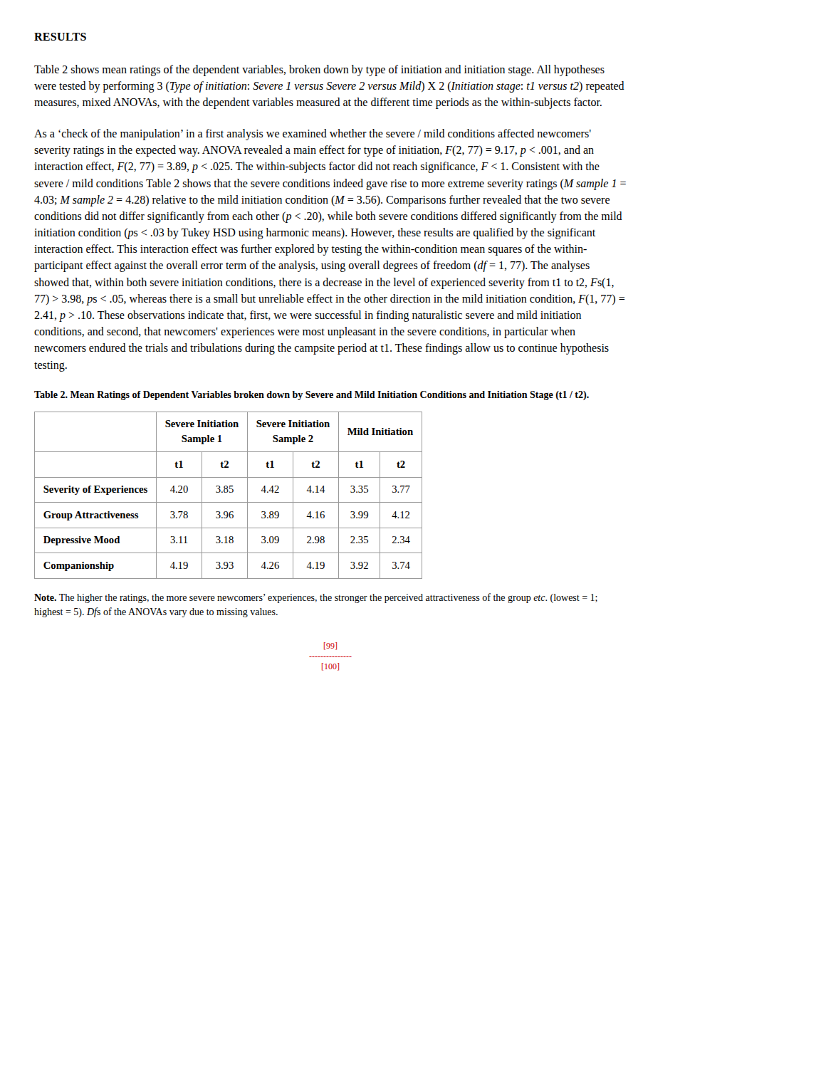RESULTS
Table 2 shows mean ratings of the dependent variables, broken down by type of initiation and initiation stage. All hypotheses were tested by performing 3 (Type of initiation: Severe 1 versus Severe 2 versus Mild) X 2 (Initiation stage: t1 versus t2) repeated measures, mixed ANOVAs, with the dependent variables measured at the different time periods as the within-subjects factor.
As a ‘check of the manipulation’ in a first analysis we examined whether the severe / mild conditions affected newcomers' severity ratings in the expected way. ANOVA revealed a main effect for type of initiation, F(2, 77) = 9.17, p < .001, and an interaction effect, F(2, 77) = 3.89, p < .025. The within-subjects factor did not reach significance, F < 1. Consistent with the severe / mild conditions Table 2 shows that the severe conditions indeed gave rise to more extreme severity ratings (M sample 1 = 4.03; M sample 2 = 4.28) relative to the mild initiation condition (M = 3.56). Comparisons further revealed that the two severe conditions did not differ significantly from each other (p < .20), while both severe conditions differed significantly from the mild initiation condition (ps < .03 by Tukey HSD using harmonic means). However, these results are qualified by the significant interaction effect. This interaction effect was further explored by testing the within-condition mean squares of the within-participant effect against the overall error term of the analysis, using overall degrees of freedom (df = 1, 77). The analyses showed that, within both severe initiation conditions, there is a decrease in the level of experienced severity from t1 to t2, Fs(1, 77) > 3.98, ps < .05, whereas there is a small but unreliable effect in the other direction in the mild initiation condition, F(1, 77) = 2.41, p > .10. These observations indicate that, first, we were successful in finding naturalistic severe and mild initiation conditions, and second, that newcomers' experiences were most unpleasant in the severe conditions, in particular when newcomers endured the trials and tribulations during the campsite period at t1. These findings allow us to continue hypothesis testing.
Table 2. Mean Ratings of Dependent Variables broken down by Severe and Mild Initiation Conditions and Initiation Stage (t1 / t2).
| | Severe Initiation Sample 1 | Severe Initiation Sample 2 | Mild Initiation |
| --- | --- | --- | --- |
| | t1 | t2 | t1 | t2 | t1 | t2 |
| Severity of Experiences | 4.20 | 3.85 | 4.42 | 4.14 | 3.35 | 3.77 |
| Group Attractiveness | 3.78 | 3.96 | 3.89 | 4.16 | 3.99 | 4.12 |
| Depressive Mood | 3.11 | 3.18 | 3.09 | 2.98 | 2.35 | 2.34 |
| Companionship | 4.19 | 3.93 | 4.26 | 4.19 | 3.92 | 3.74 |
Note. The higher the ratings, the more severe newcomers’ experiences, the stronger the perceived attractiveness of the group etc. (lowest = 1; highest = 5). Dfs of the ANOVAs vary due to missing values.
[99]
---------------
[100]